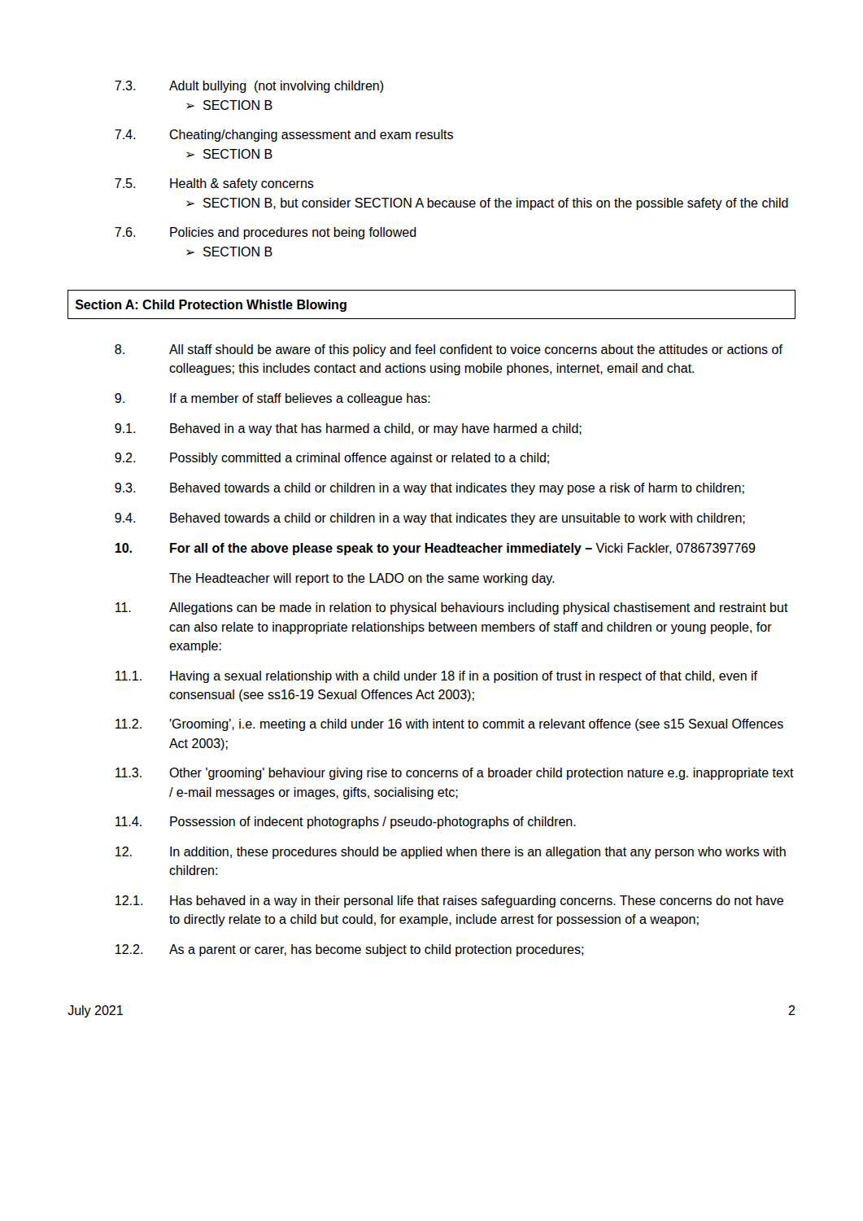7.3.
Adult bullying (not involving children) ➢ SECTION B
7.4.
Cheating/changing assessment and exam results ➢ SECTION B
7.5.
Health & safety concerns ➢ SECTION B, but consider SECTION A because of the impact of this on the possible safety of the child
7.6.
Policies and procedures not being followed ➢ SECTION B
Section A: Child Protection Whistle Blowing
8.
All staff should be aware of this policy and feel confident to voice concerns about the attitudes or actions of colleagues; this includes contact and actions using mobile phones, internet, email and chat.
9.
If a member of staff believes a colleague has:
9.1.
Behaved in a way that has harmed a child, or may have harmed a child;
9.2.
Possibly committed a criminal offence against or related to a child;
9.3.
Behaved towards a child or children in a way that indicates they may pose a risk of harm to children;
9.4.
Behaved towards a child or children in a way that indicates they are unsuitable to work with children;
10.
For all of the above please speak to your Headteacher immediately – Vicki Fackler, 07867397769
The Headteacher will report to the LADO on the same working day.
11.
Allegations can be made in relation to physical behaviours including physical chastisement and restraint but can also relate to inappropriate relationships between members of staff and children or young people, for example:
11.1.
Having a sexual relationship with a child under 18 if in a position of trust in respect of that child, even if consensual (see ss16-19 Sexual Offences Act 2003);
11.2.
'Grooming', i.e. meeting a child under 16 with intent to commit a relevant offence (see s15 Sexual Offences Act 2003);
11.3.
Other 'grooming' behaviour giving rise to concerns of a broader child protection nature e.g. inappropriate text / e-mail messages or images, gifts, socialising etc;
11.4.
Possession of indecent photographs / pseudo-photographs of children.
12.
In addition, these procedures should be applied when there is an allegation that any person who works with children:
12.1.
Has behaved in a way in their personal life that raises safeguarding concerns. These concerns do not have to directly relate to a child but could, for example, include arrest for possession of a weapon;
12.2.
As a parent or carer, has become subject to child protection procedures;
July 2021 2